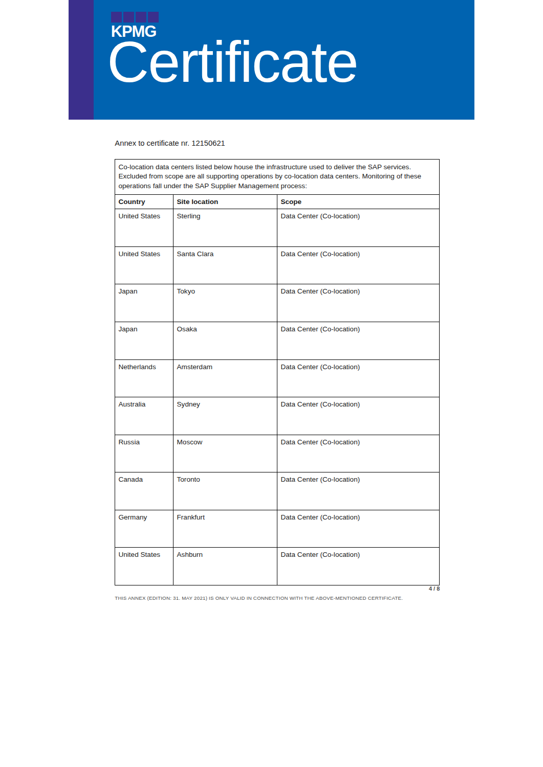KPMG
Certificate
Annex to certificate nr. 12150621
| Co-location data centers listed below house the infrastructure used to deliver the SAP services. Excluded from scope are all supporting operations by co-location data centers. Monitoring of these operations fall under the SAP Supplier Management process: |
| Country | Site location | Scope |
| United States | Sterling | Data Center (Co-location) |
| United States | Santa Clara | Data Center (Co-location) |
| Japan | Tokyo | Data Center (Co-location) |
| Japan | Osaka | Data Center (Co-location) |
| Netherlands | Amsterdam | Data Center (Co-location) |
| Australia | Sydney | Data Center (Co-location) |
| Russia | Moscow | Data Center (Co-location) |
| Canada | Toronto | Data Center (Co-location) |
| Germany | Frankfurt | Data Center (Co-location) |
| United States | Ashburn | Data Center (Co-location) |
4 / 8
THIS ANNEX (EDITION: 31. MAY 2021) IS ONLY VALID IN CONNECTION WITH THE ABOVE-MENTIONED CERTIFICATE.